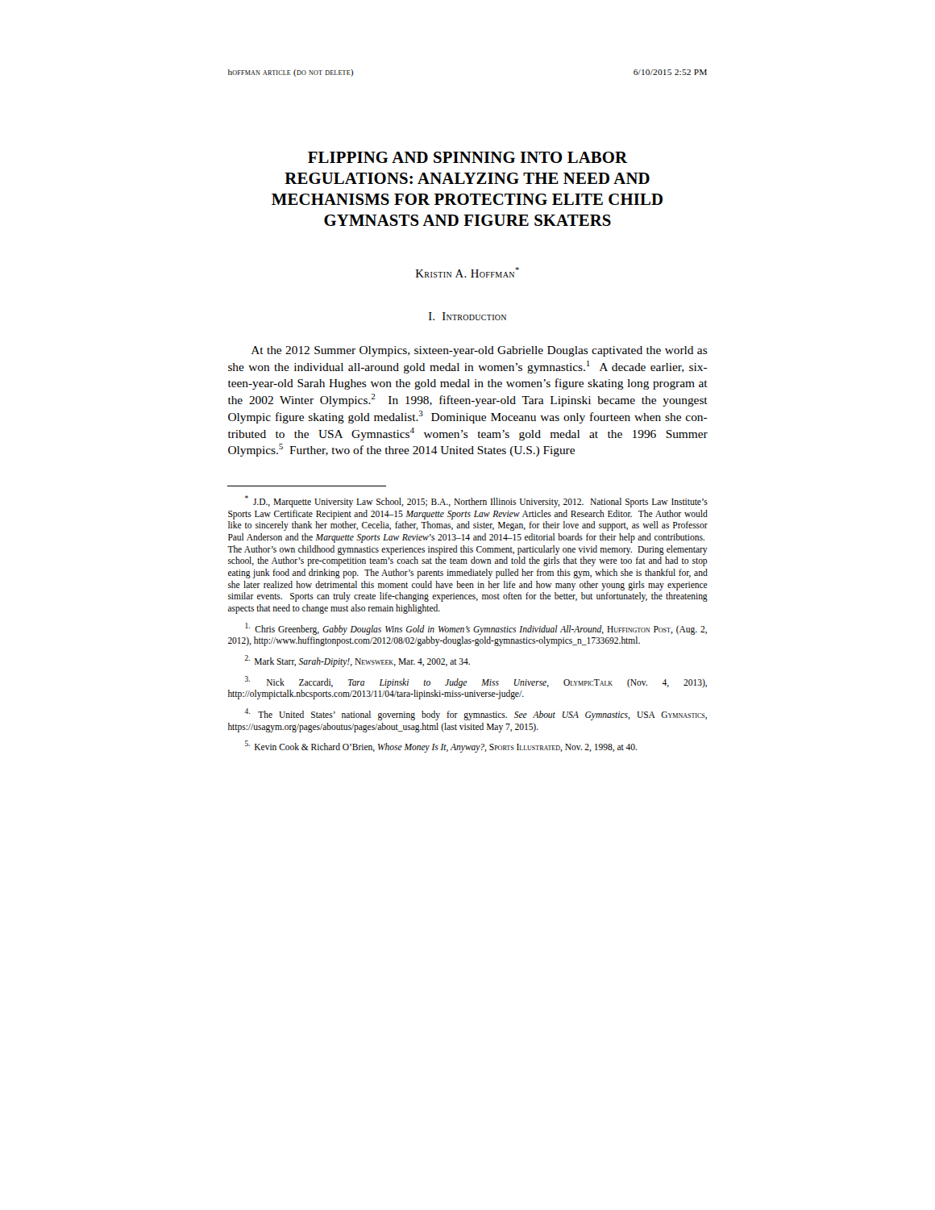Hoffman Article (Do Not Delete) 6/10/2015 2:52 PM
Flipping and Spinning into Labor Regulations: Analyzing the Need and Mechanisms for Protecting Elite Child Gymnasts and Figure Skaters
Kristin A. Hoffman*
I. Introduction
At the 2012 Summer Olympics, sixteen-year-old Gabrielle Douglas captivated the world as she won the individual all-around gold medal in women’s gymnastics.1 A decade earlier, sixteen-year-old Sarah Hughes won the gold medal in the women’s figure skating long program at the 2002 Winter Olympics.2 In 1998, fifteen-year-old Tara Lipinski became the youngest Olympic figure skating gold medalist.3 Dominique Moceanu was only fourteen when she contributed to the USA Gymnastics4 women’s team’s gold medal at the 1996 Summer Olympics.5 Further, two of the three 2014 United States (U.S.) Figure
* J.D., Marquette University Law School, 2015; B.A., Northern Illinois University, 2012. National Sports Law Institute’s Sports Law Certificate Recipient and 2014–15 Marquette Sports Law Review Articles and Research Editor. The Author would like to sincerely thank her mother, Cecelia, father, Thomas, and sister, Megan, for their love and support, as well as Professor Paul Anderson and the Marquette Sports Law Review’s 2013–14 and 2014–15 editorial boards for their help and contributions. The Author’s own childhood gymnastics experiences inspired this Comment, particularly one vivid memory. During elementary school, the Author’s pre-competition team’s coach sat the team down and told the girls that they were too fat and had to stop eating junk food and drinking pop. The Author’s parents immediately pulled her from this gym, which she is thankful for, and she later realized how detrimental this moment could have been in her life and how many other young girls may experience similar events. Sports can truly create life-changing experiences, most often for the better, but unfortunately, the threatening aspects that need to change must also remain highlighted.
1. Chris Greenberg, Gabby Douglas Wins Gold in Women’s Gymnastics Individual All-Around, Huffington Post, (Aug. 2, 2012), http://www.huffingtonpost.com/2012/08/02/gabby-douglas-gold-gymnastics-olympics_n_1733692.html.
2. Mark Starr, Sarah-Dipity!, Newsweek, Mar. 4, 2002, at 34.
3. Nick Zaccardi, Tara Lipinski to Judge Miss Universe, OlympicTalk (Nov. 4, 2013), http://olympictalk.nbcsports.com/2013/11/04/tara-lipinski-miss-universe-judge/.
4. The United States’ national governing body for gymnastics. See About USA Gymnastics, USA Gymnastics, https://usagym.org/pages/aboutus/pages/about_usag.html (last visited May 7, 2015).
5. Kevin Cook & Richard O’Brien, Whose Money Is It, Anyway?, Sports Illustrated, Nov. 2, 1998, at 40.